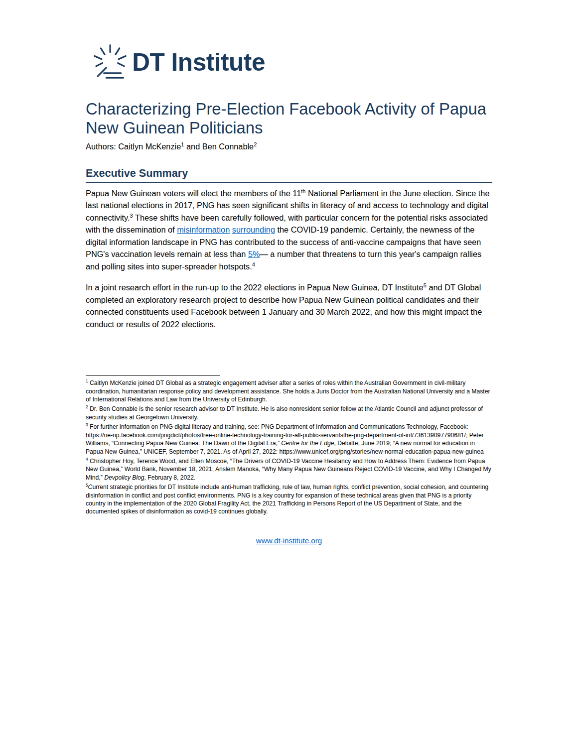DT Institute
Characterizing Pre-Election Facebook Activity of Papua New Guinean Politicians
Authors: Caitlyn McKenzie1 and Ben Connable2
Executive Summary
Papua New Guinean voters will elect the members of the 11th National Parliament in the June election. Since the last national elections in 2017, PNG has seen significant shifts in literacy of and access to technology and digital connectivity.3 These shifts have been carefully followed, with particular concern for the potential risks associated with the dissemination of misinformation surrounding the COVID-19 pandemic. Certainly, the newness of the digital information landscape in PNG has contributed to the success of anti-vaccine campaigns that have seen PNG's vaccination levels remain at less than 5%— a number that threatens to turn this year's campaign rallies and polling sites into super-spreader hotspots.4
In a joint research effort in the run-up to the 2022 elections in Papua New Guinea, DT Institute5 and DT Global completed an exploratory research project to describe how Papua New Guinean political candidates and their connected constituents used Facebook between 1 January and 30 March 2022, and how this might impact the conduct or results of 2022 elections.
1 Caitlyn McKenzie joined DT Global as a strategic engagement adviser after a series of roles within the Australian Government in civil-military coordination, humanitarian response policy and development assistance. She holds a Juris Doctor from the Australian National University and a Master of International Relations and Law from the University of Edinburgh.
2 Dr. Ben Connable is the senior research advisor to DT Institute. He is also nonresident senior fellow at the Atlantic Council and adjunct professor of security studies at Georgetown University.
3 For further information on PNG digital literacy and training, see: PNG Department of Information and Communications Technology, Facebook: https://ne-np.facebook.com/pngdict/photos/free-online-technology-training-for-all-public-servantsthe-png-department-of-inf/736139097790681/; Peter Williams, “Connecting Papua New Guinea: The Dawn of the Digital Era,” Centre for the Edge, Deloitte, June 2019; “A new normal for education in Papua New Guinea,” UNICEF, September 7, 2021. As of April 27, 2022: https://www.unicef.org/png/stories/new-normal-education-papua-new-guinea
4 Christopher Hoy, Terence Wood, and Ellen Moscoe, “The Drivers of COVID-19 Vaccine Hesitancy and How to Address Them: Evidence from Papua New Guinea,” World Bank, November 18, 2021; Anslem Manoka, “Why Many Papua New Guineans Reject COVID-19 Vaccine, and Why I Changed My Mind,” Devpolicy Blog, February 8, 2022.
5Current strategic priorities for DT Institute include anti-human trafficking, rule of law, human rights, conflict prevention, social cohesion, and countering disinformation in conflict and post conflict environments. PNG is a key country for expansion of these technical areas given that PNG is a priority country in the implementation of the 2020 Global Fragility Act, the 2021 Trafficking in Persons Report of the US Department of State, and the documented spikes of disinformation as covid-19 continues globally.
www.dt-institute.org